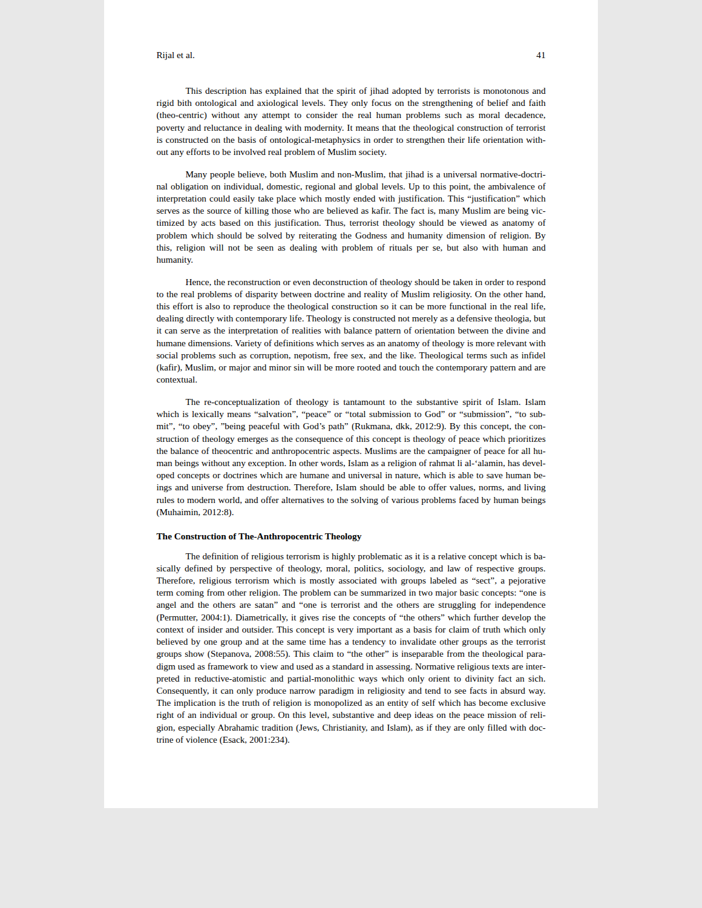Rijal et al. 41
This description has explained that the spirit of jihad adopted by terrorists is monotonous and rigid bith ontological and axiological levels. They only focus on the strengthening of belief and faith (theo-centric) without any attempt to consider the real human problems such as moral decadence, poverty and reluctance in dealing with modernity. It means that the theological construction of terrorist is constructed on the basis of ontological-metaphysics in order to strengthen their life orientation without any efforts to be involved real problem of Muslim society.
Many people believe, both Muslim and non-Muslim, that jihad is a universal normative-doctrinal obligation on individual, domestic, regional and global levels. Up to this point, the ambivalence of interpretation could easily take place which mostly ended with justification. This “justification” which serves as the source of killing those who are believed as kafir. The fact is, many Muslim are being victimized by acts based on this justification. Thus, terrorist theology should be viewed as anatomy of problem which should be solved by reiterating the Godness and humanity dimension of religion. By this, religion will not be seen as dealing with problem of rituals per se, but also with human and humanity.
Hence, the reconstruction or even deconstruction of theology should be taken in order to respond to the real problems of disparity between doctrine and reality of Muslim religiosity. On the other hand, this effort is also to reproduce the theological construction so it can be more functional in the real life, dealing directly with contemporary life. Theology is constructed not merely as a defensive theologia, but it can serve as the interpretation of realities with balance pattern of orientation between the divine and humane dimensions. Variety of definitions which serves as an anatomy of theology is more relevant with social problems such as corruption, nepotism, free sex, and the like. Theological terms such as infidel (kafir), Muslim, or major and minor sin will be more rooted and touch the contemporary pattern and are contextual.
The re-conceptualization of theology is tantamount to the substantive spirit of Islam. Islam which is lexically means “salvation”, “peace” or “total submission to God” or “submission”, “to submit”, “to obey”, ”being peaceful with God’s path” (Rukmana, dkk, 2012:9). By this concept, the construction of theology emerges as the consequence of this concept is theology of peace which prioritizes the balance of theocentric and anthropocentric aspects. Muslims are the campaigner of peace for all human beings without any exception. In other words, Islam as a religion of rahmat li al-‘alamin, has developed concepts or doctrines which are humane and universal in nature, which is able to save human beings and universe from destruction. Therefore, Islam should be able to offer values, norms, and living rules to modern world, and offer alternatives to the solving of various problems faced by human beings (Muhaimin, 2012:8).
The Construction of The-Anthropocentric Theology
The definition of religious terrorism is highly problematic as it is a relative concept which is basically defined by perspective of theology, moral, politics, sociology, and law of respective groups. Therefore, religious terrorism which is mostly associated with groups labeled as “sect”, a pejorative term coming from other religion. The problem can be summarized in two major basic concepts: “one is angel and the others are satan” and “one is terrorist and the others are struggling for independence (Permutter, 2004:1). Diametrically, it gives rise the concepts of “the others” which further develop the context of insider and outsider. This concept is very important as a basis for claim of truth which only believed by one group and at the same time has a tendency to invalidate other groups as the terrorist groups show (Stepanova, 2008:55). This claim to “the other” is inseparable from the theological paradigm used as framework to view and used as a standard in assessing. Normative religious texts are interpreted in reductive-atomistic and partial-monolithic ways which only orient to divinity fact an sich. Consequently, it can only produce narrow paradigm in religiosity and tend to see facts in absurd way. The implication is the truth of religion is monopolized as an entity of self which has become exclusive right of an individual or group. On this level, substantive and deep ideas on the peace mission of religion, especially Abrahamic tradition (Jews, Christianity, and Islam), as if they are only filled with doctrine of violence (Esack, 2001:234).